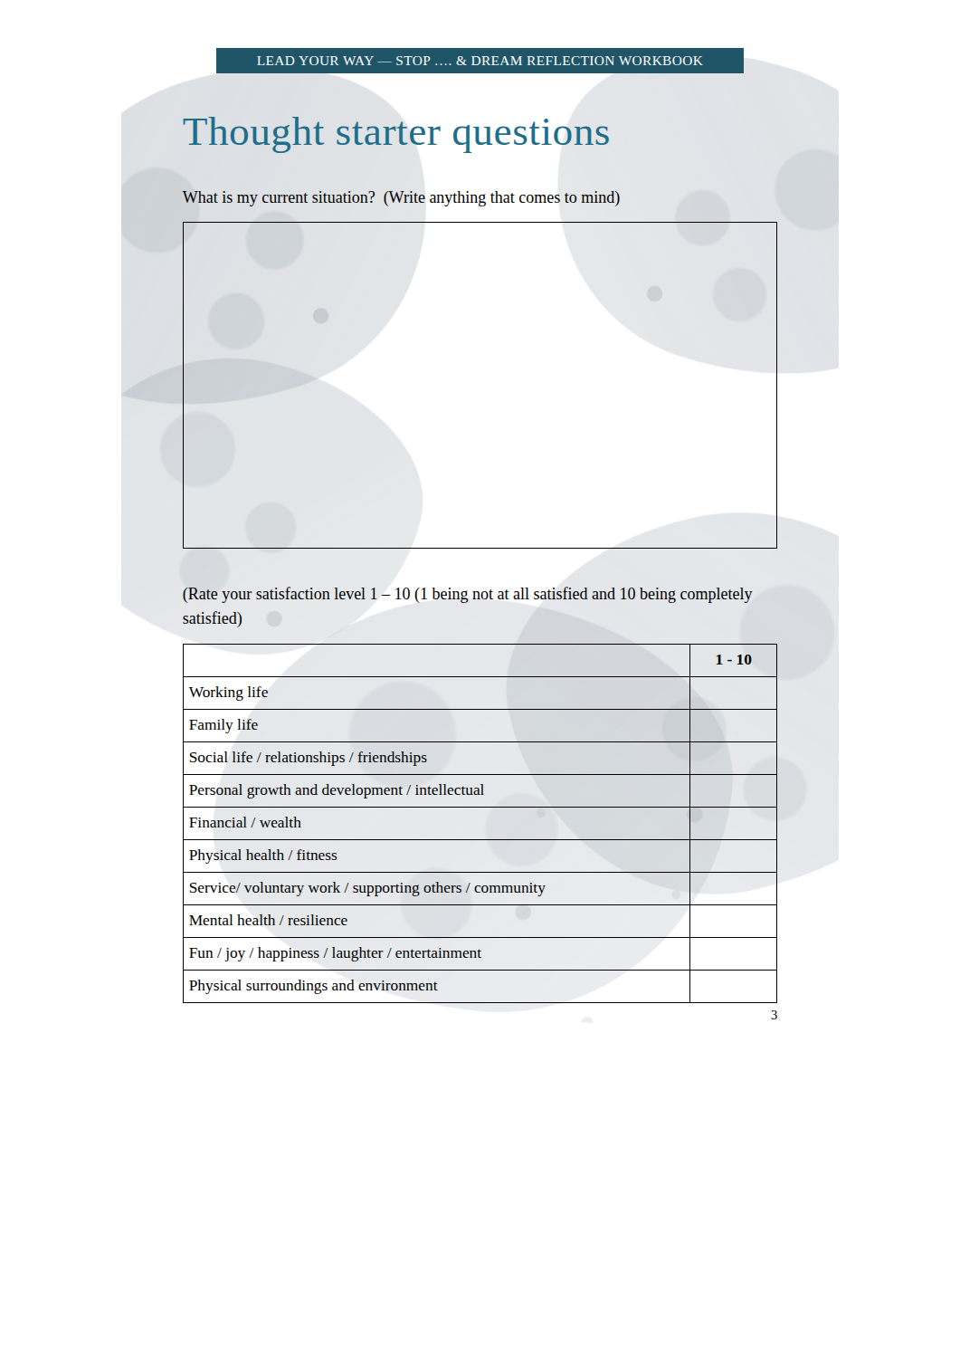Lead your way — Stop …. & Dream Reflection Workbook
Thought starter questions
What is my current situation? (Write anything that comes to mind)
(Rate your satisfaction level 1 – 10 (1 being not at all satisfied and 10 being completely satisfied)
| | 1 - 10 |
| --- | --- |
| Working life | |
| Family life | |
| Social life / relationships / friendships | |
| Personal growth and development / intellectual | |
| Financial / wealth | |
| Physical health / fitness | |
| Service/ voluntary work / supporting others / community | |
| Mental health / resilience | |
| Fun / joy / happiness / laughter / entertainment | |
| Physical surroundings and environment | |
3